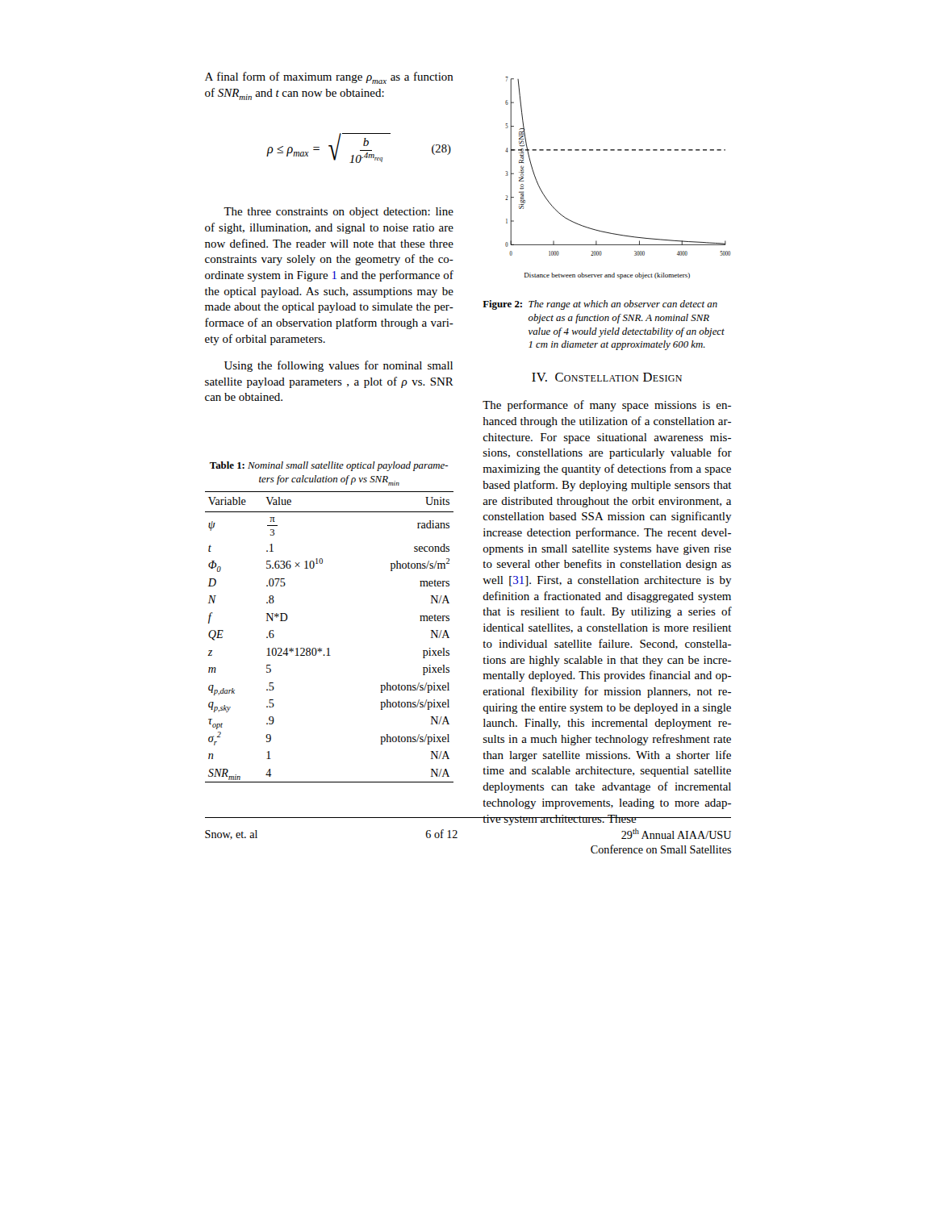A final form of maximum range ρmax as a function of SNRmin and t can now be obtained:
ρ ≤ ρmax = √ b 10.4mreq
(28)
The three constraints on object detection: line of sight, illumination, and signal to noise ratio are now defined. The reader will note that these three constraints vary solely on the geometry of the coordinate system in Figure 1 and the performance of the optical payload. As such, assumptions may be made about the optical payload to simulate the performace of an observation platform through a variety of orbital parameters.
Using the following values for nominal small satellite payload parameters , a plot of ρ vs. SNR can be obtained.
Table 1: Nominal small satellite optical payload parameters for calculation of ρ vs SNRmin
| Variable | Value | Units |
| --- | --- | --- |
| ψ | π 3 | radians |
| t | .1 | seconds |
| Φ 0 | 5.636 × 10 10 | photons/s/m 2 |
| D | .075 | meters |
| N | .8 | N/A |
| f | N*D | meters |
| QE | .6 | N/A |
| z | 1024*1280*.1 | pixels |
| m | 5 | pixels |
| q p,dark | .5 | photons/s/pixel |
| q p,sky | .5 | photons/s/pixel |
| τ opt | .9 | N/A |
| σ r 2 | 9 | photons/s/pixel |
| n | 1 | N/A |
| SNR min | 4 | N/A |
Signal to Noise Ratio (SNR)
0 1 2 3 4 5 6 7 0 1000 2000 3000 4000 5000
Distance between observer and space object (kilometers)
Figure 2: The range at which an observer can detect an object as a function of SNR. A nominal SNR value of 4 would yield detectability of an object 1 cm in diameter at approximately 600 km.
IV. Constellation Design
The performance of many space missions is enhanced through the utilization of a constellation architecture. For space situational awareness missions, constellations are particularly valuable for maximizing the quantity of detections from a space based platform. By deploying multiple sensors that are distributed throughout the orbit environment, a constellation based SSA mission can significantly increase detection performance. The recent developments in small satellite systems have given rise to several other benefits in constellation design as well [31]. First, a constellation architecture is by definition a fractionated and disaggregated system that is resilient to fault. By utilizing a series of identical satellites, a constellation is more resilient to individual satellite failure. Second, constellations are highly scalable in that they can be incrementally deployed. This provides financial and operational flexibility for mission planners, not requiring the entire system to be deployed in a single launch. Finally, this incremental deployment results in a much higher technology refreshment rate than larger satellite missions. With a shorter life time and scalable architecture, sequential satellite deployments can take advantage of incremental technology improvements, leading to more adaptive system architectures. These
Snow, et. al
6 of 12
29th Annual AIAA/USU
Conference on Small Satellites